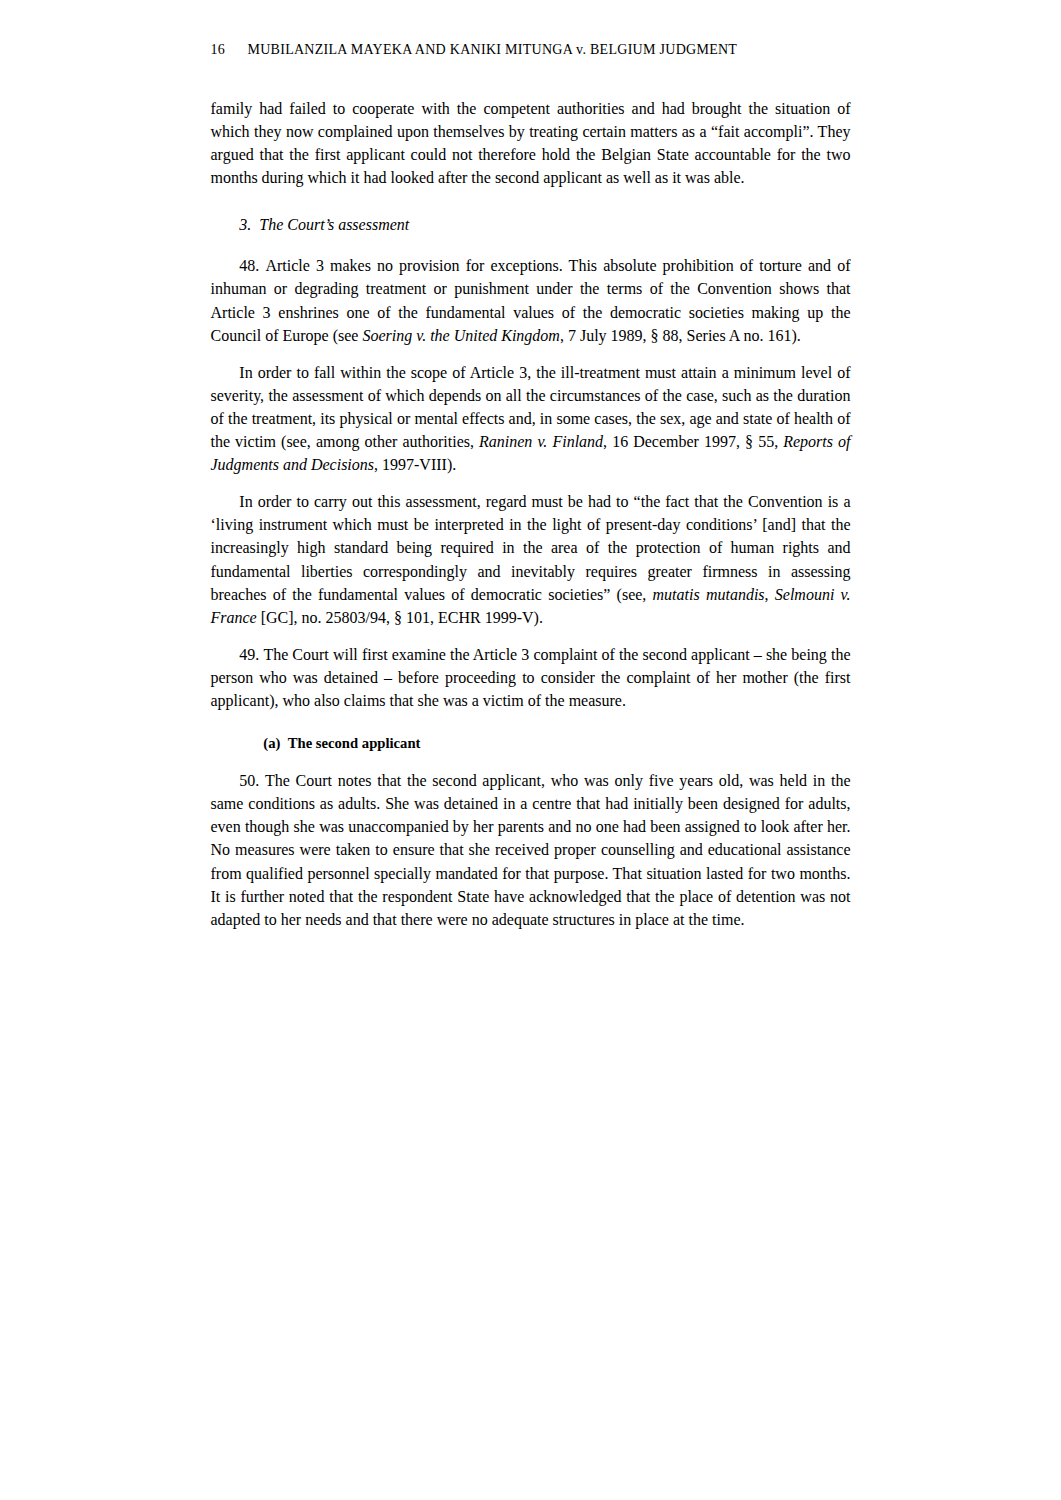16 MUBILANZILA MAYEKA AND KANIKI MITUNGA v. BELGIUM JUDGMENT
family had failed to cooperate with the competent authorities and had brought the situation of which they now complained upon themselves by treating certain matters as a “fait accompli”. They argued that the first applicant could not therefore hold the Belgian State accountable for the two months during which it had looked after the second applicant as well as it was able.
3. The Court’s assessment
48. Article 3 makes no provision for exceptions. This absolute prohibition of torture and of inhuman or degrading treatment or punishment under the terms of the Convention shows that Article 3 enshrines one of the fundamental values of the democratic societies making up the Council of Europe (see Soering v. the United Kingdom, 7 July 1989, § 88, Series A no. 161).
In order to fall within the scope of Article 3, the ill-treatment must attain a minimum level of severity, the assessment of which depends on all the circumstances of the case, such as the duration of the treatment, its physical or mental effects and, in some cases, the sex, age and state of health of the victim (see, among other authorities, Raninen v. Finland, 16 December 1997, § 55, Reports of Judgments and Decisions, 1997-VIII).
In order to carry out this assessment, regard must be had to “the fact that the Convention is a ‘living instrument which must be interpreted in the light of present-day conditions’ [and] that the increasingly high standard being required in the area of the protection of human rights and fundamental liberties correspondingly and inevitably requires greater firmness in assessing breaches of the fundamental values of democratic societies” (see, mutatis mutandis, Selmouni v. France [GC], no. 25803/94, § 101, ECHR 1999-V).
49. The Court will first examine the Article 3 complaint of the second applicant – she being the person who was detained – before proceeding to consider the complaint of her mother (the first applicant), who also claims that she was a victim of the measure.
(a) The second applicant
50. The Court notes that the second applicant, who was only five years old, was held in the same conditions as adults. She was detained in a centre that had initially been designed for adults, even though she was unaccompanied by her parents and no one had been assigned to look after her. No measures were taken to ensure that she received proper counselling and educational assistance from qualified personnel specially mandated for that purpose. That situation lasted for two months. It is further noted that the respondent State have acknowledged that the place of detention was not adapted to her needs and that there were no adequate structures in place at the time.